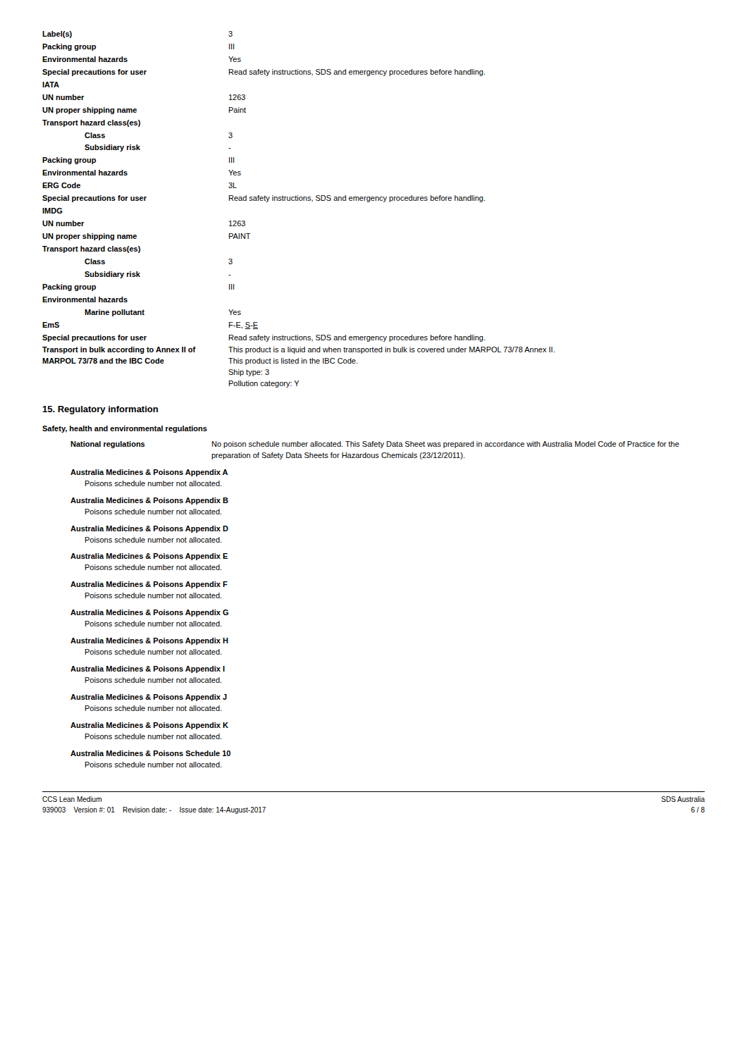| Label(s) | 3 |
| Packing group | III |
| Environmental hazards | Yes |
| Special precautions for user | Read safety instructions, SDS and emergency procedures before handling. |
| IATA |
| UN number | 1263 |
| UN proper shipping name | Paint |
| Transport hazard class(es) | |
| Class | 3 |
| Subsidiary risk | - |
| Packing group | III |
| Environmental hazards | Yes |
| ERG Code | 3L |
| Special precautions for user | Read safety instructions, SDS and emergency procedures before handling. |
| IMDG |
| UN number | 1263 |
| UN proper shipping name | PAINT |
| Transport hazard class(es) | |
| Class | 3 |
| Subsidiary risk | - |
| Packing group | III |
| Environmental hazards | |
| Marine pollutant | Yes |
| EmS | F-E, S - E |
| Special precautions for user | Read safety instructions, SDS and emergency procedures before handling. |
| Transport in bulk according to Annex II of MARPOL 73/78 and the IBC Code | This product is a liquid and when transported in bulk is covered under MARPOL 73/78 Annex II. This product is listed in the IBC Code. Ship type: 3 Pollution category: Y |
15. Regulatory information
Safety, health and environmental regulations
National regulations
No poison schedule number allocated. This Safety Data Sheet was prepared in accordance with Australia Model Code of Practice for the preparation of Safety Data Sheets for Hazardous Chemicals (23/12/2011).
Australia Medicines & Poisons Appendix A
Poisons schedule number not allocated.
Australia Medicines & Poisons Appendix B
Poisons schedule number not allocated.
Australia Medicines & Poisons Appendix D
Poisons schedule number not allocated.
Australia Medicines & Poisons Appendix E
Poisons schedule number not allocated.
Australia Medicines & Poisons Appendix F
Poisons schedule number not allocated.
Australia Medicines & Poisons Appendix G
Poisons schedule number not allocated.
Australia Medicines & Poisons Appendix H
Poisons schedule number not allocated.
Australia Medicines & Poisons Appendix I
Poisons schedule number not allocated.
Australia Medicines & Poisons Appendix J
Poisons schedule number not allocated.
Australia Medicines & Poisons Appendix K
Poisons schedule number not allocated.
Australia Medicines & Poisons Schedule 10
Poisons schedule number not allocated.
CCS Lean Medium
939003 Version #: 01 Revision date: - Issue date: 14-August-2017
SDS Australia
6 / 8